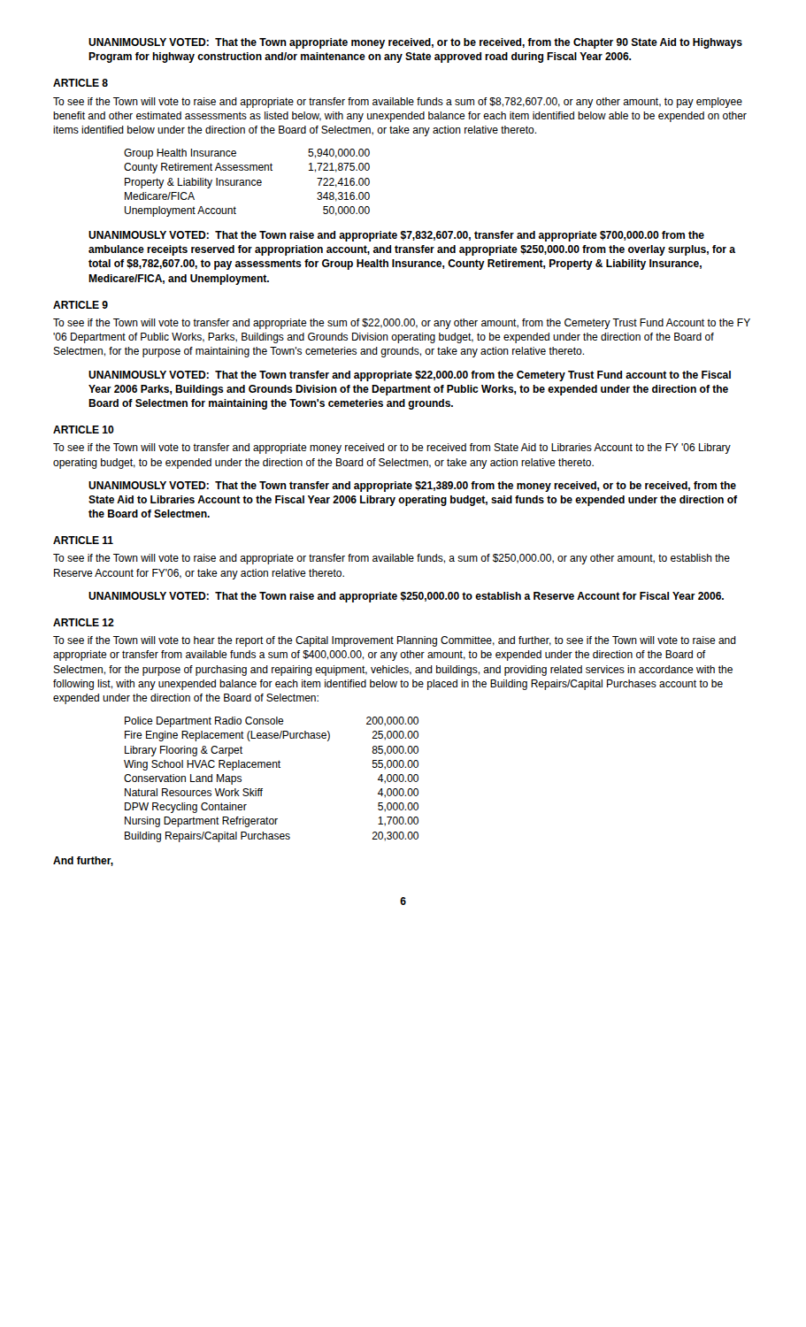UNANIMOUSLY VOTED: That the Town appropriate money received, or to be received, from the Chapter 90 State Aid to Highways Program for highway construction and/or maintenance on any State approved road during Fiscal Year 2006.
ARTICLE 8
To see if the Town will vote to raise and appropriate or transfer from available funds a sum of $8,782,607.00, or any other amount, to pay employee benefit and other estimated assessments as listed below, with any unexpended balance for each item identified below able to be expended on other items identified below under the direction of the Board of Selectmen, or take any action relative thereto.
| Group Health Insurance | 5,940,000.00 |
| County Retirement Assessment | 1,721,875.00 |
| Property & Liability Insurance | 722,416.00 |
| Medicare/FICA | 348,316.00 |
| Unemployment Account | 50,000.00 |
UNANIMOUSLY VOTED: That the Town raise and appropriate $7,832,607.00, transfer and appropriate $700,000.00 from the ambulance receipts reserved for appropriation account, and transfer and appropriate $250,000.00 from the overlay surplus, for a total of $8,782,607.00, to pay assessments for Group Health Insurance, County Retirement, Property & Liability Insurance, Medicare/FICA, and Unemployment.
ARTICLE 9
To see if the Town will vote to transfer and appropriate the sum of $22,000.00, or any other amount, from the Cemetery Trust Fund Account to the FY '06 Department of Public Works, Parks, Buildings and Grounds Division operating budget, to be expended under the direction of the Board of Selectmen, for the purpose of maintaining the Town's cemeteries and grounds, or take any action relative thereto.
UNANIMOUSLY VOTED: That the Town transfer and appropriate $22,000.00 from the Cemetery Trust Fund account to the Fiscal Year 2006 Parks, Buildings and Grounds Division of the Department of Public Works, to be expended under the direction of the Board of Selectmen for maintaining the Town's cemeteries and grounds.
ARTICLE 10
To see if the Town will vote to transfer and appropriate money received or to be received from State Aid to Libraries Account to the FY '06 Library operating budget, to be expended under the direction of the Board of Selectmen, or take any action relative thereto.
UNANIMOUSLY VOTED: That the Town transfer and appropriate $21,389.00 from the money received, or to be received, from the State Aid to Libraries Account to the Fiscal Year 2006 Library operating budget, said funds to be expended under the direction of the Board of Selectmen.
ARTICLE 11
To see if the Town will vote to raise and appropriate or transfer from available funds, a sum of $250,000.00, or any other amount, to establish the Reserve Account for FY'06, or take any action relative thereto.
UNANIMOUSLY VOTED: That the Town raise and appropriate $250,000.00 to establish a Reserve Account for Fiscal Year 2006.
ARTICLE 12
To see if the Town will vote to hear the report of the Capital Improvement Planning Committee, and further, to see if the Town will vote to raise and appropriate or transfer from available funds a sum of $400,000.00, or any other amount, to be expended under the direction of the Board of Selectmen, for the purpose of purchasing and repairing equipment, vehicles, and buildings, and providing related services in accordance with the following list, with any unexpended balance for each item identified below to be placed in the Building Repairs/Capital Purchases account to be expended under the direction of the Board of Selectmen:
| Police Department Radio Console | 200,000.00 |
| Fire Engine Replacement (Lease/Purchase) | 25,000.00 |
| Library Flooring & Carpet | 85,000.00 |
| Wing School HVAC Replacement | 55,000.00 |
| Conservation Land Maps | 4,000.00 |
| Natural Resources Work Skiff | 4,000.00 |
| DPW Recycling Container | 5,000.00 |
| Nursing Department Refrigerator | 1,700.00 |
| Building Repairs/Capital Purchases | 20,300.00 |
And further,
6